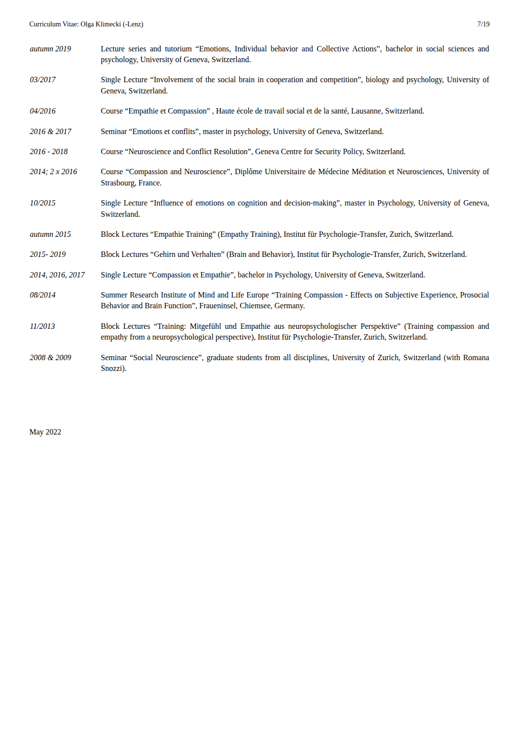Curriculum Vitae: Olga Klimecki (-Lenz) 7/19
| autumn 2019 | Lecture series and tutorium “Emotions, Individual behavior and Collective Actions”, bachelor in social sciences and psychology, University of Geneva, Switzerland. |
| 03/2017 | Single Lecture “Involvement of the social brain in cooperation and competition”, biology and psychology, University of Geneva, Switzerland. |
| 04/2016 | Course “Empathie et Compassion” , Haute école de travail social et de la santé, Lausanne, Switzerland. |
| 2016 & 2017 | Seminar “Emotions et conflits”, master in psychology, University of Geneva, Switzerland. |
| 2016 - 2018 | Course “Neuroscience and Conflict Resolution”, Geneva Centre for Security Policy, Switzerland. |
| 2014; 2 x 2016 | Course “Compassion and Neuroscience”, Diplôme Universitaire de Médecine Méditation et Neurosciences, University of Strasbourg, France. |
| 10/2015 | Single Lecture “Influence of emotions on cognition and decision-making”, master in Psychology, University of Geneva, Switzerland. |
| autumn 2015 | Block Lectures “Empathie Training” (Empathy Training), Institut für Psychologie-Transfer, Zurich, Switzerland. |
| 2015- 2019 | Block Lectures “Gehirn und Verhalten” (Brain and Behavior), Institut für Psychologie-Transfer, Zurich, Switzerland. |
| 2014, 2016, 2017 | Single Lecture “Compassion et Empathie”, bachelor in Psychology, University of Geneva, Switzerland. |
| 08/2014 | Summer Research Institute of Mind and Life Europe “Training Compassion - Effects on Subjective Experience, Prosocial Behavior and Brain Function”, Fraueninsel, Chiemsee, Germany. |
| 11/2013 | Block Lectures “Training: Mitgefühl und Empathie aus neuropsychologischer Perspektive” (Training compassion and empathy from a neuropsychological perspective), Institut für Psychologie-Transfer, Zurich, Switzerland. |
| 2008 & 2009 | Seminar “Social Neuroscience”, graduate students from all disciplines, University of Zurich, Switzerland (with Romana Snozzi). |
May 2022